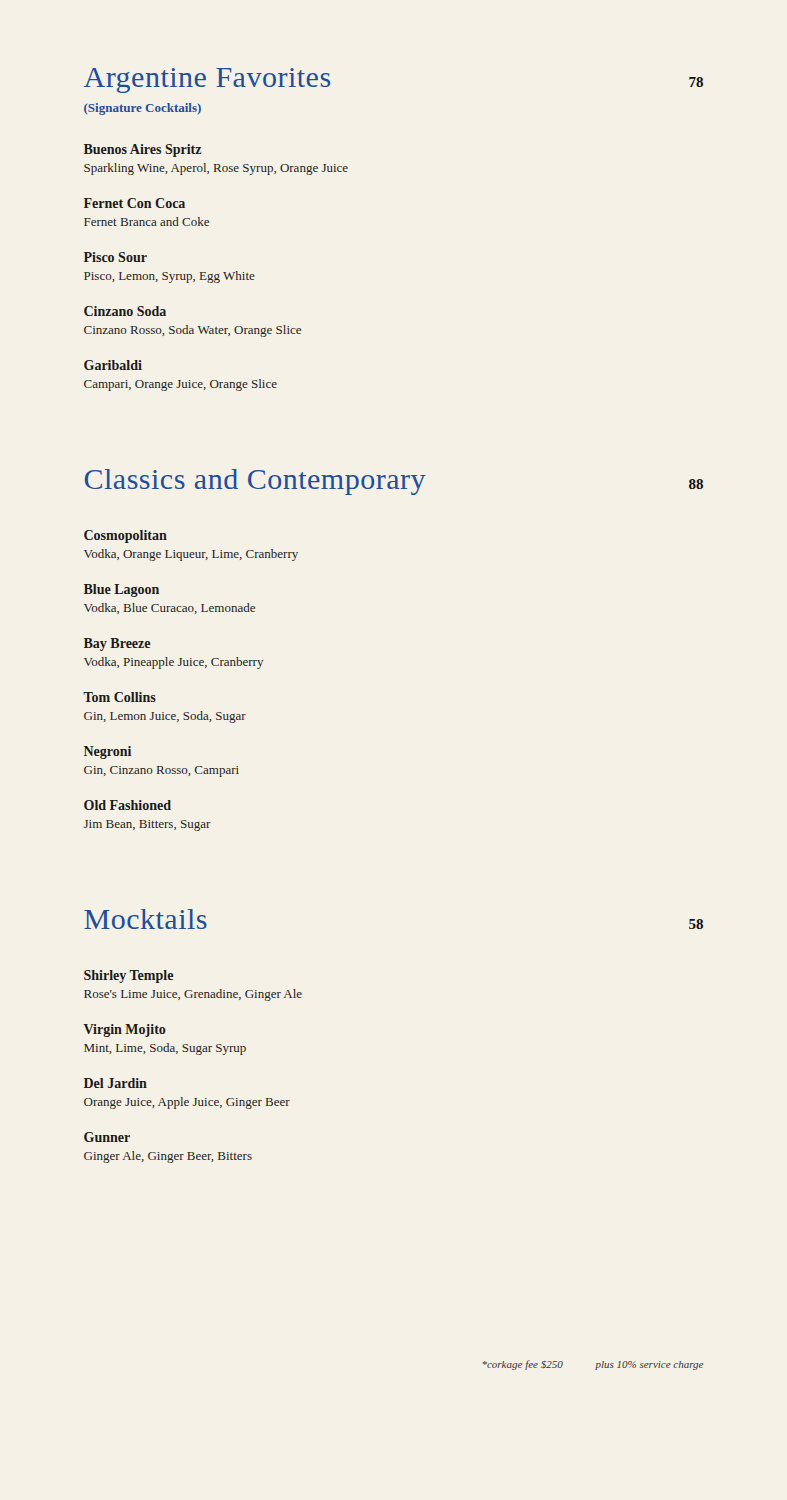Argentine Favorites
78
(Signature Cocktails)
Buenos Aires Spritz
Sparkling Wine, Aperol, Rose Syrup, Orange Juice
Fernet Con Coca
Fernet Branca and Coke
Pisco Sour
Pisco, Lemon, Syrup, Egg White
Cinzano Soda
Cinzano Rosso, Soda Water, Orange Slice
Garibaldi
Campari, Orange Juice, Orange Slice
Classics and Contemporary
88
Cosmopolitan
Vodka, Orange Liqueur, Lime, Cranberry
Blue Lagoon
Vodka, Blue Curacao, Lemonade
Bay Breeze
Vodka, Pineapple Juice, Cranberry
Tom Collins
Gin, Lemon Juice, Soda, Sugar
Negroni
Gin, Cinzano Rosso, Campari
Old Fashioned
Jim Bean, Bitters, Sugar
Mocktails
58
Shirley Temple
Rose's Lime Juice, Grenadine, Ginger Ale
Virgin Mojito
Mint, Lime, Soda, Sugar Syrup
Del Jardin
Orange Juice, Apple Juice, Ginger Beer
Gunner
Ginger Ale, Ginger Beer, Bitters
*corkage fee $250 plus 10% service charge